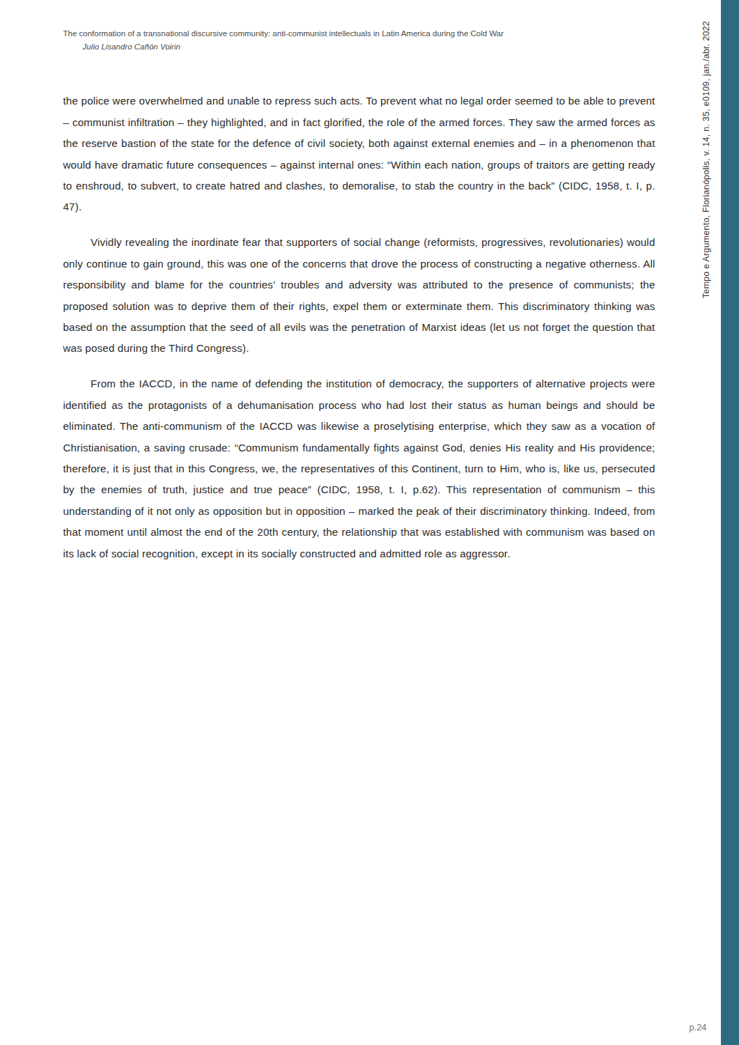Tempo e Argumento, Florianópolis, v. 14, n. 35, e0109, jan./abr. 2022
The conformation of a transnational discursive community: anti-communist intellectuals in Latin America during the Cold War Julio Lisandro Cañón Voirin
the police were overwhelmed and unable to repress such acts. To prevent what no legal order seemed to be able to prevent – communist infiltration – they highlighted, and in fact glorified, the role of the armed forces. They saw the armed forces as the reserve bastion of the state for the defence of civil society, both against external enemies and – in a phenomenon that would have dramatic future consequences – against internal ones: “Within each nation, groups of traitors are getting ready to enshroud, to subvert, to create hatred and clashes, to demoralise, to stab the country in the back” (CIDC, 1958, t. I, p. 47).
Vividly revealing the inordinate fear that supporters of social change (reformists, progressives, revolutionaries) would only continue to gain ground, this was one of the concerns that drove the process of constructing a negative otherness. All responsibility and blame for the countries’ troubles and adversity was attributed to the presence of communists; the proposed solution was to deprive them of their rights, expel them or exterminate them. This discriminatory thinking was based on the assumption that the seed of all evils was the penetration of Marxist ideas (let us not forget the question that was posed during the Third Congress).
From the IACCD, in the name of defending the institution of democracy, the supporters of alternative projects were identified as the protagonists of a dehumanisation process who had lost their status as human beings and should be eliminated. The anti-communism of the IACCD was likewise a proselytising enterprise, which they saw as a vocation of Christianisation, a saving crusade: “Communism fundamentally fights against God, denies His reality and His providence; therefore, it is just that in this Congress, we, the representatives of this Continent, turn to Him, who is, like us, persecuted by the enemies of truth, justice and true peace” (CIDC, 1958, t. I, p.62). This representation of communism – this understanding of it not only as opposition but in opposition – marked the peak of their discriminatory thinking. Indeed, from that moment until almost the end of the 20th century, the relationship that was established with communism was based on its lack of social recognition, except in its socially constructed and admitted role as aggressor.
p.24